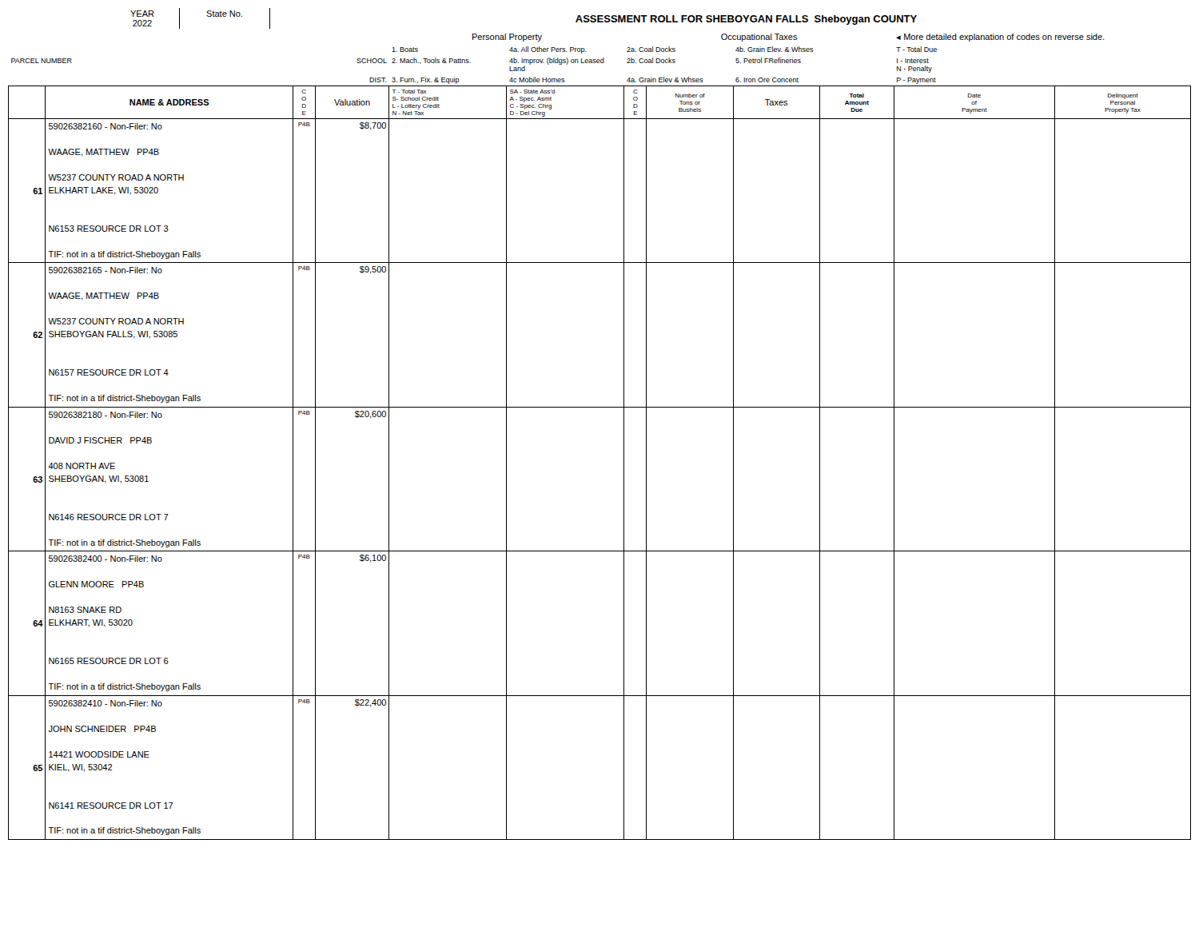| | YEAR 2022 | State No. | ASSESSMENT ROLL FOR SHEBOYGAN FALLS Sheboygan COUNTY |
| | Personal Property | Occupational Taxes | ◂ More detailed explanation of codes on reverse side. |
| | 1. Boats | 4a. All Other Pers. Prop. | 2a. Coal Docks | 4b. Grain Elev. & Whses | T - Total Due | |
| PARCEL NUMBER | SCHOOL | 2. Mach., Tools & Pattns. | 4b. Improv. (bldgs) on Leased Land | 2b. Coal Docks | 5. Petrol FRefineries | I - Interest N - Penalty | |
| | DIST. | 3. Furn., Fix. & Equip | 4c Mobile Homes | 4a. Grain Elev & Whses | 6. Iron Ore Concent | P - Payment | |
| | NAME & ADDRESS | C O D E | Valuation | T - Total Tax S- School Credit L - Lottery Credit N - Net Tax | SA - State Ass'd A - Spec. Asmt C - Spec. Chrg D - Del Chrg | C O D E | Number of Tons or Bushels | Taxes | Total Amount Due | Date of Payment | Delinquent Personal Property Tax |
| 61 | 59026382160 - Non-Filer: No WAAGE, MATTHEW PP4B W5237 COUNTY ROAD A NORTH ELKHART LAKE, WI, 53020 N6153 RESOURCE DR LOT 3 TIF: not in a tif district-Sheboygan Falls | P4B | $8,700 | | | | | | | | |
| 62 | 59026382165 - Non-Filer: No WAAGE, MATTHEW PP4B W5237 COUNTY ROAD A NORTH SHEBOYGAN FALLS, WI, 53085 N6157 RESOURCE DR LOT 4 TIF: not in a tif district-Sheboygan Falls | P4B | $9,500 | | | | | | | | |
| 63 | 59026382180 - Non-Filer: No DAVID J FISCHER PP4B 408 NORTH AVE SHEBOYGAN, WI, 53081 N6146 RESOURCE DR LOT 7 TIF: not in a tif district-Sheboygan Falls | P4B | $20,600 | | | | | | | | |
| 64 | 59026382400 - Non-Filer: No GLENN MOORE PP4B N8163 SNAKE RD ELKHART, WI, 53020 N6165 RESOURCE DR LOT 6 TIF: not in a tif district-Sheboygan Falls | P4B | $6,100 | | | | | | | | |
| 65 | 59026382410 - Non-Filer: No JOHN SCHNEIDER PP4B 14421 WOODSIDE LANE KIEL, WI, 53042 N6141 RESOURCE DR LOT 17 TIF: not in a tif district-Sheboygan Falls | P4B | $22,400 | | | | | | | | |
SHEBOYGAN FALLS 5278 (x5)